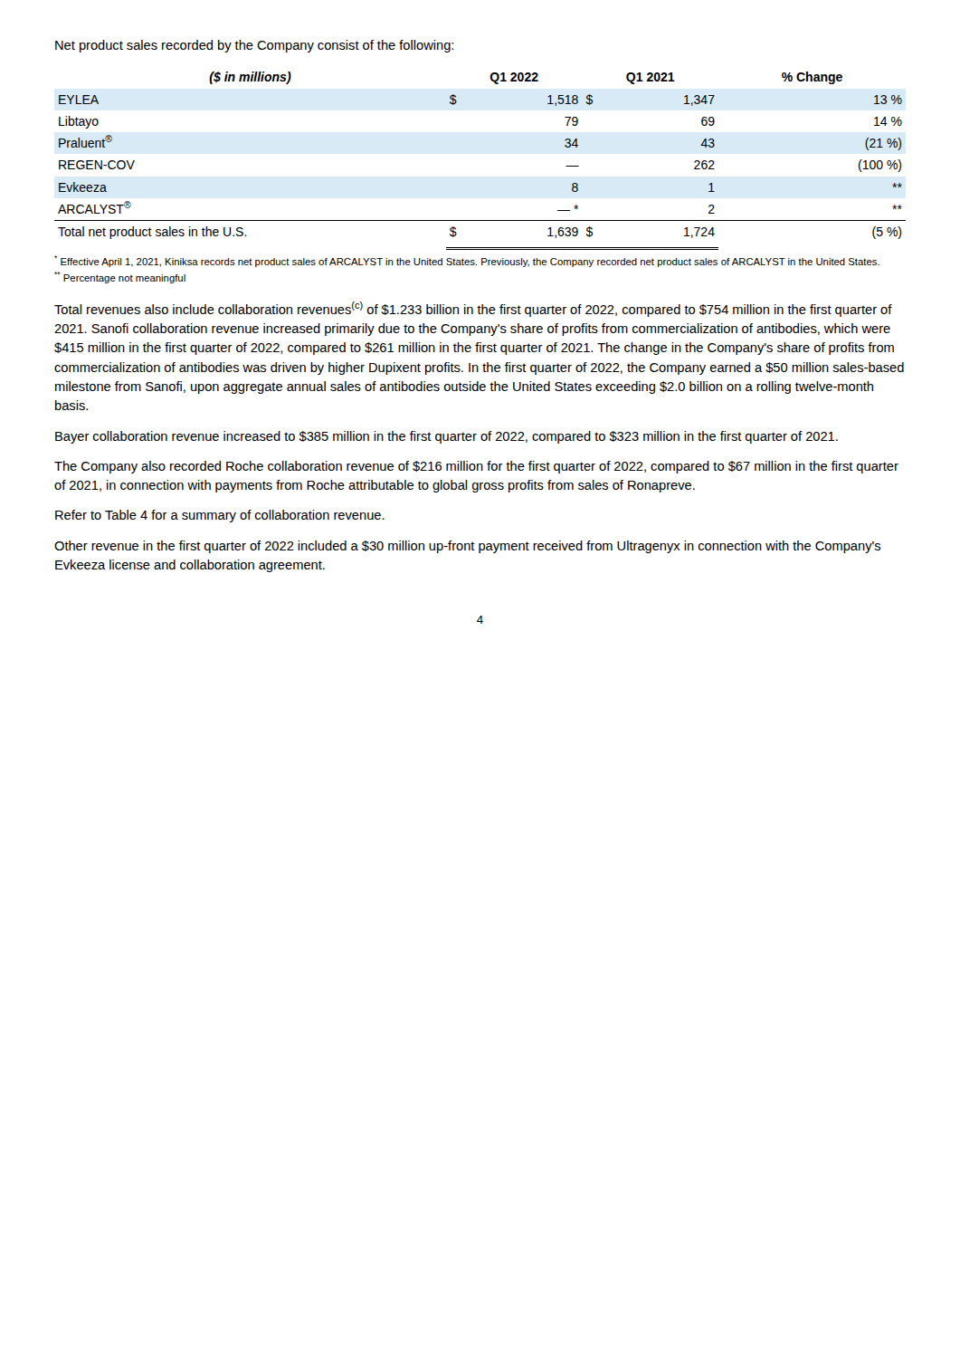Net product sales recorded by the Company consist of the following:
| ($ in millions) | Q1 2022 | Q1 2021 | % Change |
| --- | --- | --- | --- |
| EYLEA | $ | 1,518 | $ | 1,347 | 13 % |
| Libtayo | | 79 | | 69 | 14 % |
| Praluent ® | | 34 | | 43 | (21 %) |
| REGEN-COV | | — | | 262 | (100 %) |
| Evkeeza | | 8 | | 1 | ** |
| ARCALYST ® | | — * | | 2 | ** |
| Total net product sales in the U.S. | $ | 1,639 | $ | 1,724 | (5 %) |
* Effective April 1, 2021, Kiniksa records net product sales of ARCALYST in the United States. Previously, the Company recorded net product sales of ARCALYST in the United States.
** Percentage not meaningful
Total revenues also include collaboration revenues(c) of $1.233 billion in the first quarter of 2022, compared to $754 million in the first quarter of 2021. Sanofi collaboration revenue increased primarily due to the Company's share of profits from commercialization of antibodies, which were $415 million in the first quarter of 2022, compared to $261 million in the first quarter of 2021. The change in the Company's share of profits from commercialization of antibodies was driven by higher Dupixent profits. In the first quarter of 2022, the Company earned a $50 million sales-based milestone from Sanofi, upon aggregate annual sales of antibodies outside the United States exceeding $2.0 billion on a rolling twelve-month basis.
Bayer collaboration revenue increased to $385 million in the first quarter of 2022, compared to $323 million in the first quarter of 2021.
The Company also recorded Roche collaboration revenue of $216 million for the first quarter of 2022, compared to $67 million in the first quarter of 2021, in connection with payments from Roche attributable to global gross profits from sales of Ronapreve.
Refer to Table 4 for a summary of collaboration revenue.
Other revenue in the first quarter of 2022 included a $30 million up-front payment received from Ultragenyx in connection with the Company's Evkeeza license and collaboration agreement.
4